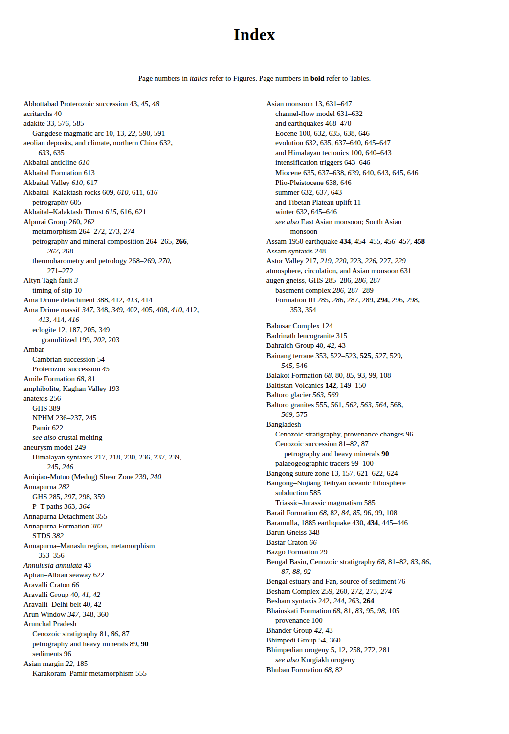Index
Page numbers in italics refer to Figures. Page numbers in bold refer to Tables.
Abbottabad Proterozoic succession 43, 45, 48
acritarchs 40
adakite 33, 576, 585
Gangdese magmatic arc 10, 13, 22, 590, 591
aeolian deposits, and climate, northern China 632,
633, 635
Akbaital anticline 610
Akbaital Formation 613
Akbaital Valley 610, 617
Akbaital–Kalaktash rocks 609, 610, 611, 616
petrography 605
Akbaital–Kalaktash Thrust 615, 616, 621
Alpurai Group 260, 262
metamorphism 264–272, 273, 274
petrography and mineral composition 264–265, 266,
267, 268
thermobarometry and petrology 268–269, 270,
271–272
Altyn Tagh fault 3
timing of slip 10
Ama Drime detachment 388, 412, 413, 414
Ama Drime massif 347, 348, 349, 402, 405, 408, 410, 412,
413, 414, 416
eclogite 12, 187, 205, 349
granulitized 199, 202, 203
Ambar
Cambrian succession 54
Proterozoic succession 45
Amile Formation 68, 81
amphibolite, Kaghan Valley 193
anatexis 256
GHS 389
NPHM 236–237, 245
Pamir 622
see also crustal melting
aneurysm model 249
Himalayan syntaxes 217, 218, 230, 236, 237, 239,
245, 246
Aniqiao-Mutuo (Medog) Shear Zone 239, 240
Annapurna 282
GHS 285, 297, 298, 359
P–T paths 363, 364
Annapurna Detachment 355
Annapurna Formation 382
STDS 382
Annapurna–Manaslu region, metamorphism
353–356
Annulusia annulata 43
Aptian–Albian seaway 622
Aravalli Craton 66
Aravalli Group 40, 41, 42
Aravalli–Delhi belt 40, 42
Arun Window 347, 348, 360
Arunchal Pradesh
Cenozoic stratigraphy 81, 86, 87
petrography and heavy minerals 89, 90
sediments 96
Asian margin 22, 185
Karakoram–Pamir metamorphism 555
Asian monsoon 13, 631–647
channel-flow model 631–632
and earthquakes 468–470
Eocene 100, 632, 635, 638, 646
evolution 632, 635, 637–640, 645–647
and Himalayan tectonics 100, 640–643
intensification triggers 643–646
Miocene 635, 637–638, 639, 640, 643, 645, 646
Plio-Pleistocene 638, 646
summer 632, 637, 643
and Tibetan Plateau uplift 11
winter 632, 645–646
see also East Asian monsoon; South Asian
monsoon
Assam 1950 earthquake 434, 454–455, 456–457, 458
Assam syntaxis 248
Astor Valley 217, 219, 220, 223, 226, 227, 229
atmosphere, circulation, and Asian monsoon 631
augen gneiss, GHS 285–286, 286, 287
basement complex 286, 287–289
Formation III 285, 286, 287, 289, 294, 296, 298,
353, 354
Babusar Complex 124
Badrinath leucogranite 315
Bahraich Group 40, 42, 43
Bainang terrane 353, 522–523, 525, 527, 529,
545, 546
Balakot Formation 68, 80, 85, 93, 99, 108
Baltistan Volcanics 142, 149–150
Baltoro glacier 563, 569
Baltoro granites 555, 561, 562, 563, 564, 568,
569, 575
Bangladesh
Cenozoic stratigraphy, provenance changes 96
Cenozoic succession 81–82, 87
petrography and heavy minerals 90
palaeogeographic tracers 99–100
Bangong suture zone 13, 157, 621–622, 624
Bangong–Nujiang Tethyan oceanic lithosphere
subduction 585
Triassic–Jurassic magmatism 585
Barail Formation 68, 82, 84, 85, 96, 99, 108
Baramulla, 1885 earthquake 430, 434, 445–446
Barun Gneiss 348
Bastar Craton 66
Bazgo Formation 29
Bengal Basin, Cenozoic stratigraphy 68, 81–82, 83, 86,
87, 88, 92
Bengal estuary and Fan, source of sediment 76
Besham Complex 259, 260, 272, 273, 274
Besham syntaxis 242, 244, 263, 264
Bhainskati Formation 68, 81, 83, 95, 98, 105
provenance 100
Bhander Group 42, 43
Bhimpedi Group 54, 360
Bhimpedian orogeny 5, 12, 258, 272, 281
see also Kurgiakh orogeny
Bhuban Formation 68, 82